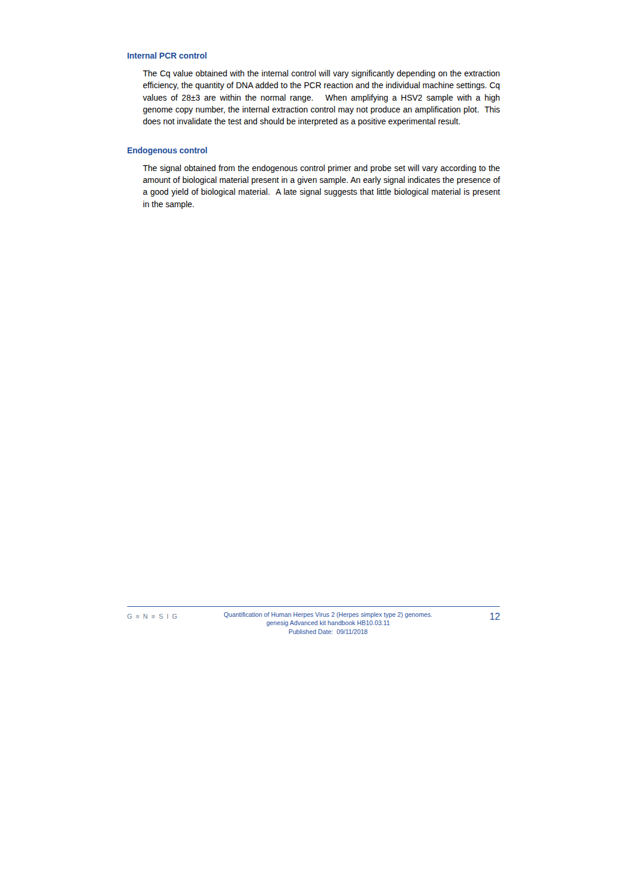Internal PCR control
The Cq value obtained with the internal control will vary significantly depending on the extraction efficiency, the quantity of DNA added to the PCR reaction and the individual machine settings. Cq values of 28±3 are within the normal range. When amplifying a HSV2 sample with a high genome copy number, the internal extraction control may not produce an amplification plot. This does not invalidate the test and should be interpreted as a positive experimental result.
Endogenous control
The signal obtained from the endogenous control primer and probe set will vary according to the amount of biological material present in a given sample. An early signal indicates the presence of a good yield of biological material. A late signal suggests that little biological material is present in the sample.
G ≡ N ≡ S I G
Quantification of Human Herpes Virus 2 (Herpes simplex type 2) genomes.
genesig Advanced kit handbook HB10.03.11
Published Date: 09/11/2018
12